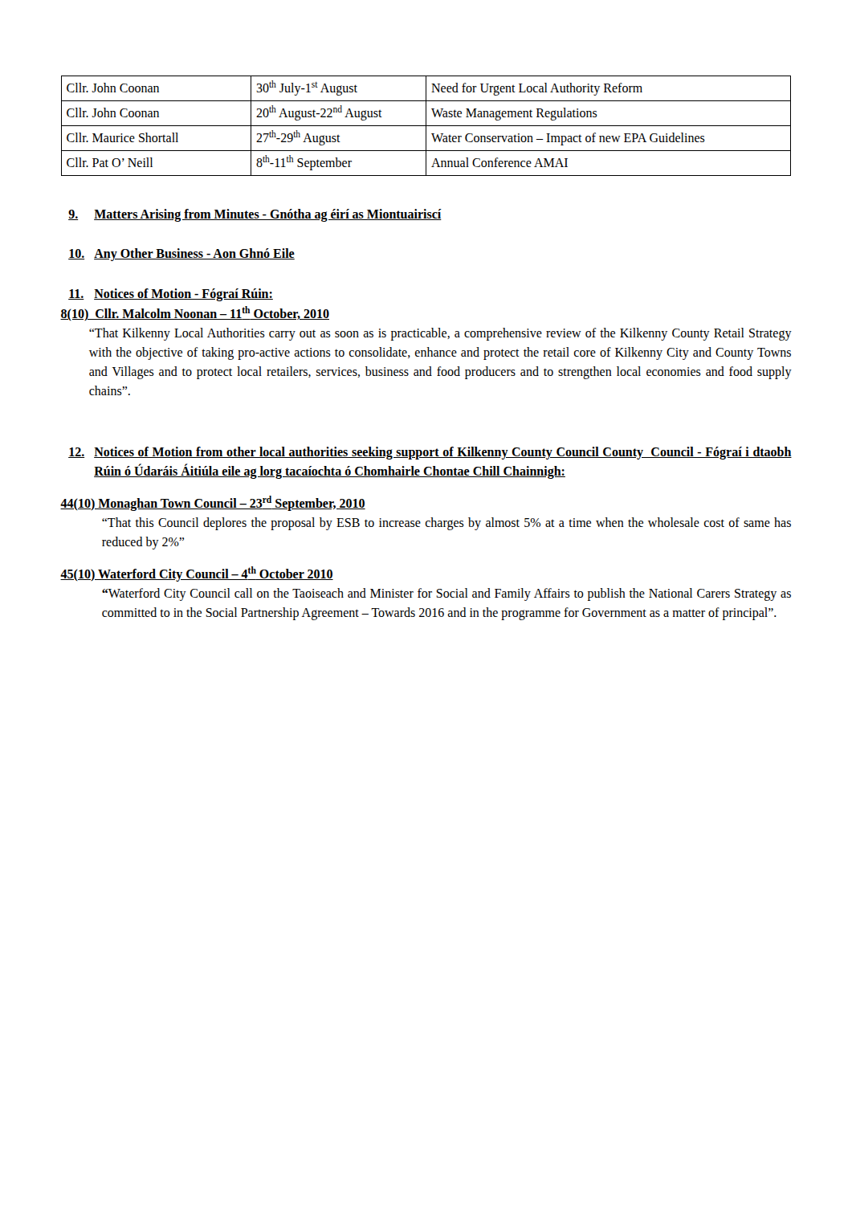| Cllr. John Coonan | 30 th July-1 st August | Need for Urgent Local Authority Reform |
| Cllr. John Coonan | 20 th August-22 nd August | Waste Management Regulations |
| Cllr. Maurice Shortall | 27 th -29 th August | Water Conservation – Impact of new EPA Guidelines |
| Cllr. Pat O’ Neill | 8 th -11 th September | Annual Conference AMAI |
9.
Matters Arising from Minutes - Gnótha ag éirí as Miontuairiscí
10.
Any Other Business - Aon Ghnó Eile
11.
Notices of Motion - Fógraí Rúin:
8(10) Cllr. Malcolm Noonan – 11th October, 2010
“That Kilkenny Local Authorities carry out as soon as is practicable, a comprehensive review of the Kilkenny County Retail Strategy with the objective of taking pro-active actions to consolidate, enhance and protect the retail core of Kilkenny City and County Towns and Villages and to protect local retailers, services, business and food producers and to strengthen local economies and food supply chains”.
12.
Notices of Motion from other local authorities seeking support of Kilkenny County Council County Council - Fógraí i dtaobh Rúin ó Údaráis Áitiúla eile ag lorg tacaíochta ó Chomhairle Chontae Chill Chainnigh:
44(10) Monaghan Town Council – 23rd September, 2010
“That this Council deplores the proposal by ESB to increase charges by almost 5% at a time when the wholesale cost of same has reduced by 2%”
45(10) Waterford City Council – 4th October 2010
“Waterford City Council call on the Taoiseach and Minister for Social and Family Affairs to publish the National Carers Strategy as committed to in the Social Partnership Agreement – Towards 2016 and in the programme for Government as a matter of principal”.